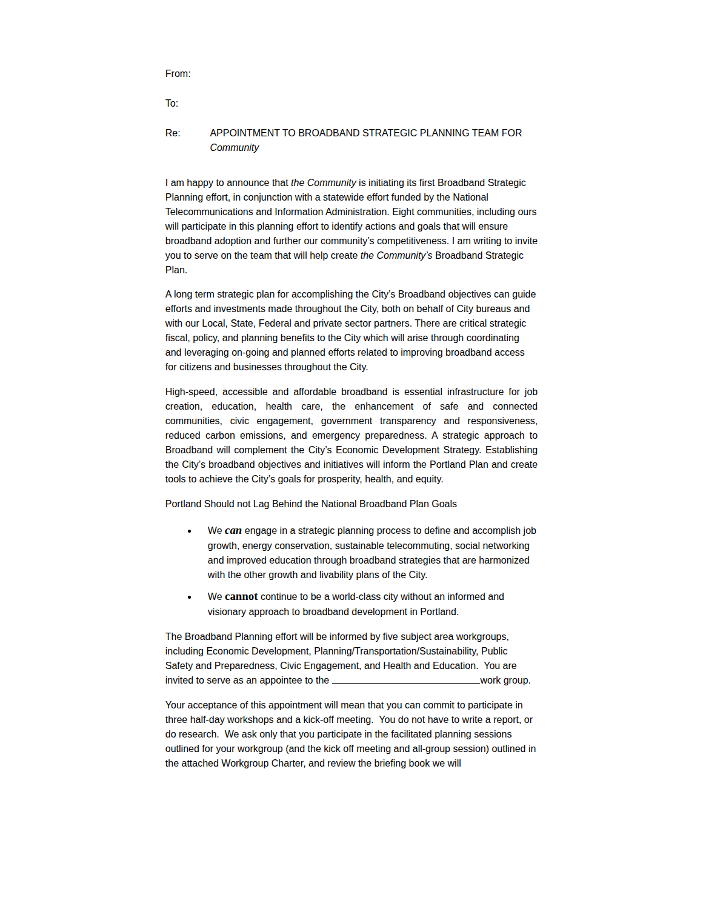From:
To:
Re: APPOINTMENT TO BROADBAND STRATEGIC PLANNING TEAM FOR Community
I am happy to announce that the Community is initiating its first Broadband Strategic Planning effort, in conjunction with a statewide effort funded by the National Telecommunications and Information Administration. Eight communities, including ours will participate in this planning effort to identify actions and goals that will ensure broadband adoption and further our community’s competitiveness. I am writing to invite you to serve on the team that will help create the Community’s Broadband Strategic Plan.
A long term strategic plan for accomplishing the City’s Broadband objectives can guide efforts and investments made throughout the City, both on behalf of City bureaus and with our Local, State, Federal and private sector partners. There are critical strategic fiscal, policy, and planning benefits to the City which will arise through coordinating and leveraging on-going and planned efforts related to improving broadband access for citizens and businesses throughout the City.
High-speed, accessible and affordable broadband is essential infrastructure for job creation, education, health care, the enhancement of safe and connected communities, civic engagement, government transparency and responsiveness, reduced carbon emissions, and emergency preparedness. A strategic approach to Broadband will complement the City’s Economic Development Strategy. Establishing the City’s broadband objectives and initiatives will inform the Portland Plan and create tools to achieve the City’s goals for prosperity, health, and equity.
Portland Should not Lag Behind the National Broadband Plan Goals
We can engage in a strategic planning process to define and accomplish job growth, energy conservation, sustainable telecommuting, social networking and improved education through broadband strategies that are harmonized with the other growth and livability plans of the City.
We cannot continue to be a world-class city without an informed and visionary approach to broadband development in Portland.
The Broadband Planning effort will be informed by five subject area workgroups, including Economic Development, Planning/Transportation/Sustainability, Public Safety and Preparedness, Civic Engagement, and Health and Education. You are invited to serve as an appointee to the work group.
Your acceptance of this appointment will mean that you can commit to participate in three half-day workshops and a kick-off meeting. You do not have to write a report, or do research. We ask only that you participate in the facilitated planning sessions outlined for your workgroup (and the kick off meeting and all-group session) outlined in the attached Workgroup Charter, and review the briefing book we will